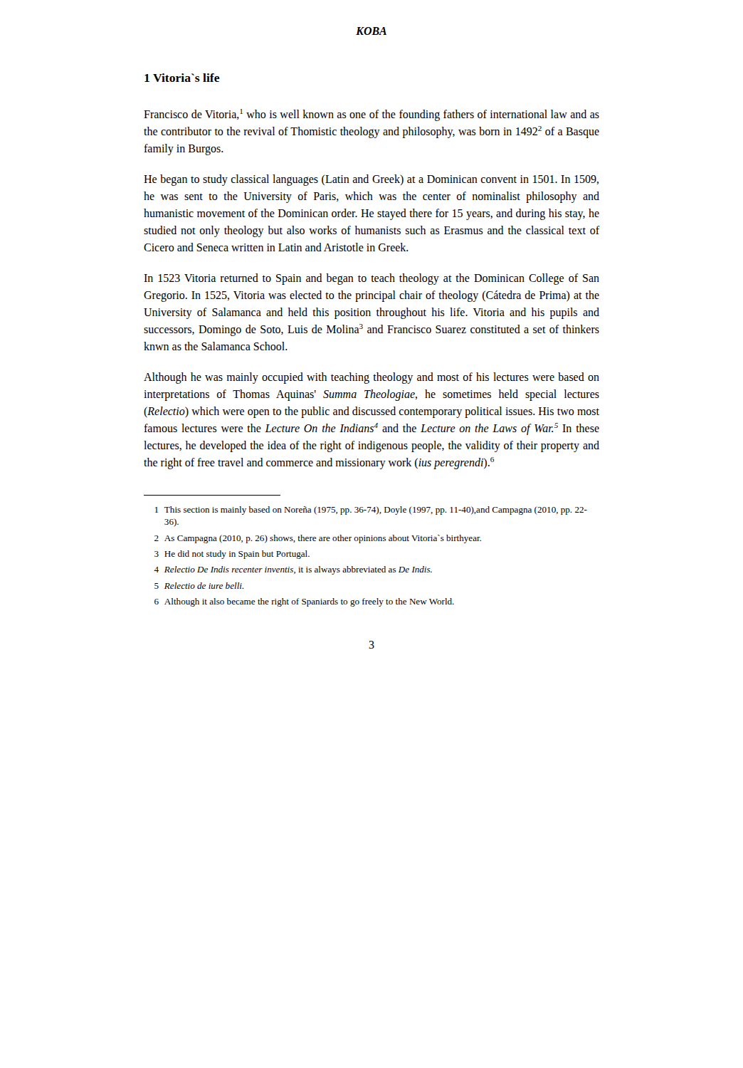KOBA
1 Vitoria`s life
Francisco de Vitoria,1 who is well known as one of the founding fathers of international law and as the contributor to the revival of Thomistic theology and philosophy, was born in 14922 of a Basque family in Burgos.
He began to study classical languages (Latin and Greek) at a Dominican convent in 1501. In 1509, he was sent to the University of Paris, which was the center of nominalist philosophy and humanistic movement of the Dominican order. He stayed there for 15 years, and during his stay, he studied not only theology but also works of humanists such as Erasmus and the classical text of Cicero and Seneca written in Latin and Aristotle in Greek.
In 1523 Vitoria returned to Spain and began to teach theology at the Dominican College of San Gregorio. In 1525, Vitoria was elected to the principal chair of theology (Cátedra de Prima) at the University of Salamanca and held this position throughout his life. Vitoria and his pupils and successors, Domingo de Soto, Luis de Molina3 and Francisco Suarez constituted a set of thinkers knwn as the Salamanca School.
Although he was mainly occupied with teaching theology and most of his lectures were based on interpretations of Thomas Aquinas' Summa Theologiae, he sometimes held special lectures (Relectio) which were open to the public and discussed contemporary political issues. His two most famous lectures were the Lecture On the Indians4 and the Lecture on the Laws of War.5 In these lectures, he developed the idea of the right of indigenous people, the validity of their property and the right of free travel and commerce and missionary work (ius peregrendi).6
1 This section is mainly based on Noreña (1975, pp. 36-74), Doyle (1997, pp. 11-40),and Campagna (2010, pp. 22-36).
2 As Campagna (2010, p. 26) shows, there are other opinions about Vitoria`s birthyear.
3 He did not study in Spain but Portugal.
4 Relectio De Indis recenter inventis, it is always abbreviated as De Indis.
5 Relectio de iure belli.
6 Although it also became the right of Spaniards to go freely to the New World.
3